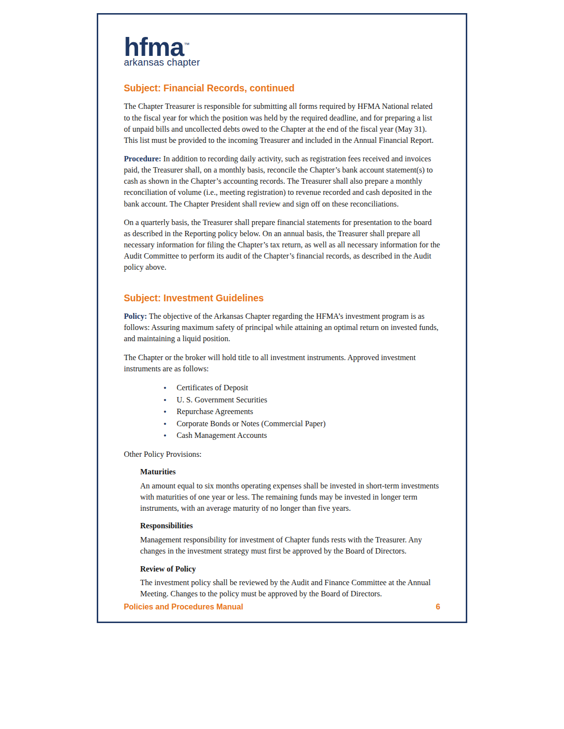hfma™ arkansas chapter
Subject: Financial Records, continued
The Chapter Treasurer is responsible for submitting all forms required by HFMA National related to the fiscal year for which the position was held by the required deadline, and for preparing a list of unpaid bills and uncollected debts owed to the Chapter at the end of the fiscal year (May 31). This list must be provided to the incoming Treasurer and included in the Annual Financial Report.
Procedure: In addition to recording daily activity, such as registration fees received and invoices paid, the Treasurer shall, on a monthly basis, reconcile the Chapter’s bank account statement(s) to cash as shown in the Chapter’s accounting records. The Treasurer shall also prepare a monthly reconciliation of volume (i.e., meeting registration) to revenue recorded and cash deposited in the bank account. The Chapter President shall review and sign off on these reconciliations.
On a quarterly basis, the Treasurer shall prepare financial statements for presentation to the board as described in the Reporting policy below. On an annual basis, the Treasurer shall prepare all necessary information for filing the Chapter’s tax return, as well as all necessary information for the Audit Committee to perform its audit of the Chapter’s financial records, as described in the Audit policy above.
Subject: Investment Guidelines
Policy: The objective of the Arkansas Chapter regarding the HFMA’s investment program is as follows: Assuring maximum safety of principal while attaining an optimal return on invested funds, and maintaining a liquid position.
The Chapter or the broker will hold title to all investment instruments. Approved investment instruments are as follows:
Certificates of Deposit
U. S. Government Securities
Repurchase Agreements
Corporate Bonds or Notes (Commercial Paper)
Cash Management Accounts
Other Policy Provisions:
Maturities
An amount equal to six months operating expenses shall be invested in short-term investments with maturities of one year or less. The remaining funds may be invested in longer term instruments, with an average maturity of no longer than five years.
Responsibilities
Management responsibility for investment of Chapter funds rests with the Treasurer. Any changes in the investment strategy must first be approved by the Board of Directors.
Review of Policy
The investment policy shall be reviewed by the Audit and Finance Committee at the Annual Meeting. Changes to the policy must be approved by the Board of Directors.
Policies and Procedures Manual 6